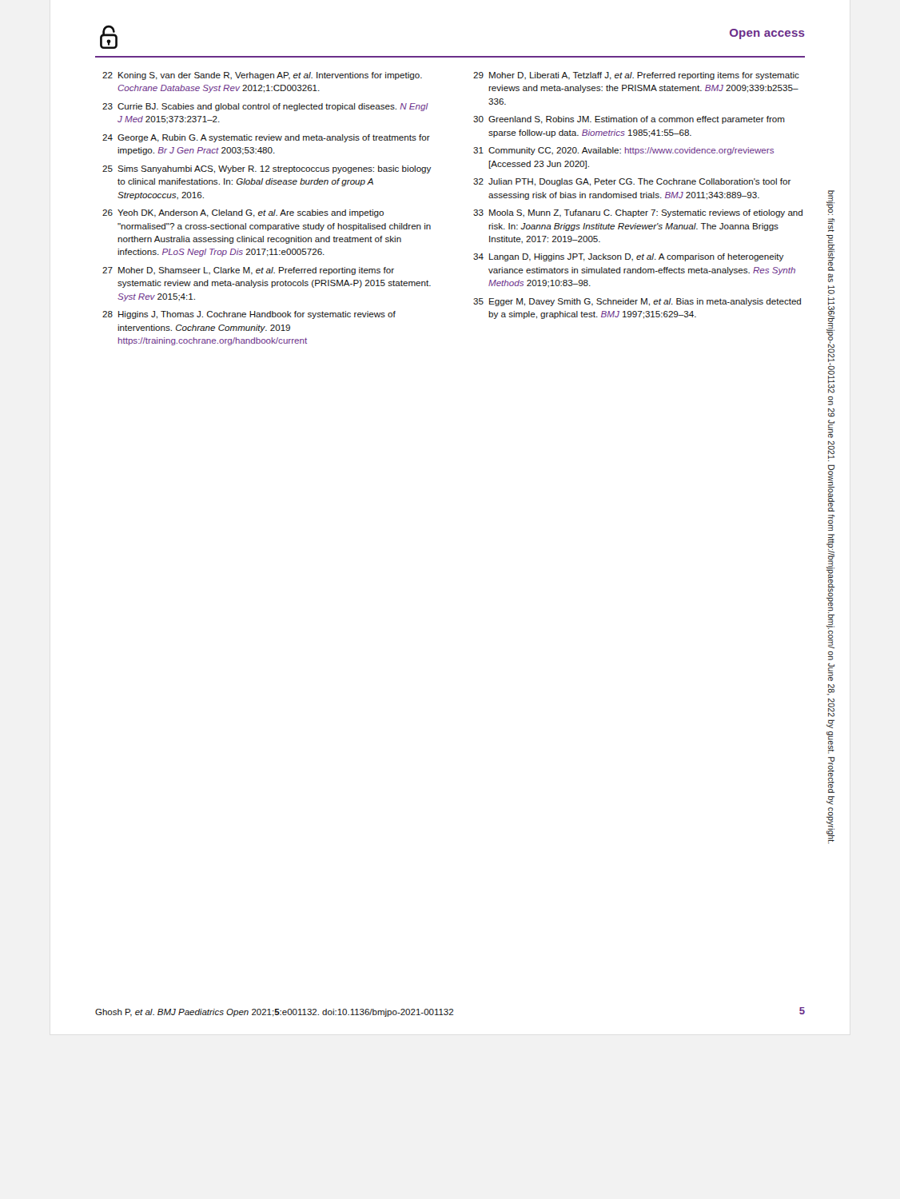Open access
22 Koning S, van der Sande R, Verhagen AP, et al. Interventions for impetigo. Cochrane Database Syst Rev 2012;1:CD003261.
23 Currie BJ. Scabies and global control of neglected tropical diseases. N Engl J Med 2015;373:2371–2.
24 George A, Rubin G. A systematic review and meta-analysis of treatments for impetigo. Br J Gen Pract 2003;53:480.
25 Sims Sanyahumbi ACS, Wyber R. 12 streptococcus pyogenes: basic biology to clinical manifestations. In: Global disease burden of group A Streptococcus, 2016.
26 Yeoh DK, Anderson A, Cleland G, et al. Are scabies and impetigo "normalised"? a cross-sectional comparative study of hospitalised children in northern Australia assessing clinical recognition and treatment of skin infections. PLoS Negl Trop Dis 2017;11:e0005726.
27 Moher D, Shamseer L, Clarke M, et al. Preferred reporting items for systematic review and meta-analysis protocols (PRISMA-P) 2015 statement. Syst Rev 2015;4:1.
28 Higgins J, Thomas J. Cochrane Handbook for systematic reviews of interventions. Cochrane Community. 2019 https://training.cochrane.org/handbook/current
29 Moher D, Liberati A, Tetzlaff J, et al. Preferred reporting items for systematic reviews and meta-analyses: the PRISMA statement. BMJ 2009;339:b2535–336.
30 Greenland S, Robins JM. Estimation of a common effect parameter from sparse follow-up data. Biometrics 1985;41:55–68.
31 Community CC, 2020. Available: https://www.covidence.org/reviewers [Accessed 23 Jun 2020].
32 Julian PTH, Douglas GA, Peter CG. The Cochrane Collaboration's tool for assessing risk of bias in randomised trials. BMJ 2011;343:889–93.
33 Moola S, Munn Z, Tufanaru C. Chapter 7: Systematic reviews of etiology and risk. In: Joanna Briggs Institute Reviewer's Manual. The Joanna Briggs Institute, 2017: 2019–2005.
34 Langan D, Higgins JPT, Jackson D, et al. A comparison of heterogeneity variance estimators in simulated random-effects meta-analyses. Res Synth Methods 2019;10:83–98.
35 Egger M, Davey Smith G, Schneider M, et al. Bias in meta-analysis detected by a simple, graphical test. BMJ 1997;315:629–34.
bmjpo: first published as 10.1136/bmjpo-2021-001132 on 29 June 2021. Downloaded from http://bmjpaedsopen.bmj.com/ on June 28, 2022 by guest. Protected by copyright.
Ghosh P, et al. BMJ Paediatrics Open 2021;5:e001132. doi:10.1136/bmjpo-2021-001132
5